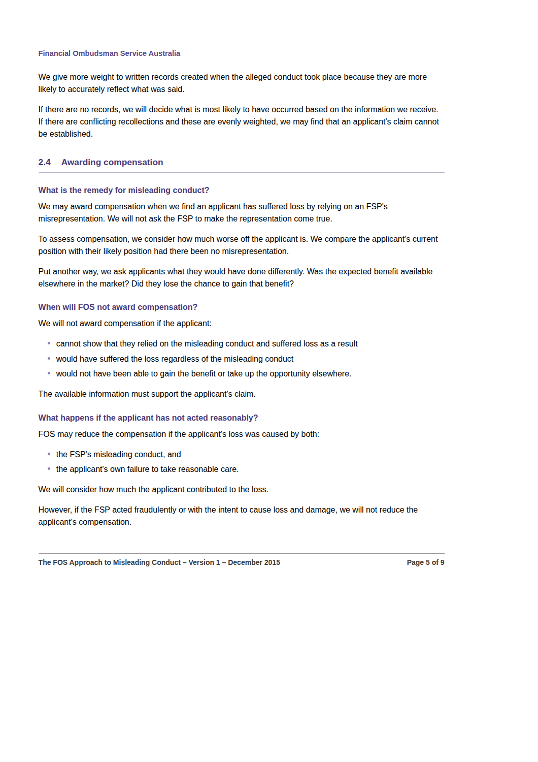Financial Ombudsman Service Australia
We give more weight to written records created when the alleged conduct took place because they are more likely to accurately reflect what was said.
If there are no records, we will decide what is most likely to have occurred based on the information we receive. If there are conflicting recollections and these are evenly weighted, we may find that an applicant's claim cannot be established.
2.4 Awarding compensation
What is the remedy for misleading conduct?
We may award compensation when we find an applicant has suffered loss by relying on an FSP's misrepresentation. We will not ask the FSP to make the representation come true.
To assess compensation, we consider how much worse off the applicant is. We compare the applicant's current position with their likely position had there been no misrepresentation.
Put another way, we ask applicants what they would have done differently. Was the expected benefit available elsewhere in the market? Did they lose the chance to gain that benefit?
When will FOS not award compensation?
We will not award compensation if the applicant:
cannot show that they relied on the misleading conduct and suffered loss as a result
would have suffered the loss regardless of the misleading conduct
would not have been able to gain the benefit or take up the opportunity elsewhere.
The available information must support the applicant's claim.
What happens if the applicant has not acted reasonably?
FOS may reduce the compensation if the applicant's loss was caused by both:
the FSP's misleading conduct, and
the applicant's own failure to take reasonable care.
We will consider how much the applicant contributed to the loss.
However, if the FSP acted fraudulently or with the intent to cause loss and damage, we will not reduce the applicant's compensation.
The FOS Approach to Misleading Conduct – Version 1 – December 2015 Page 5 of 9